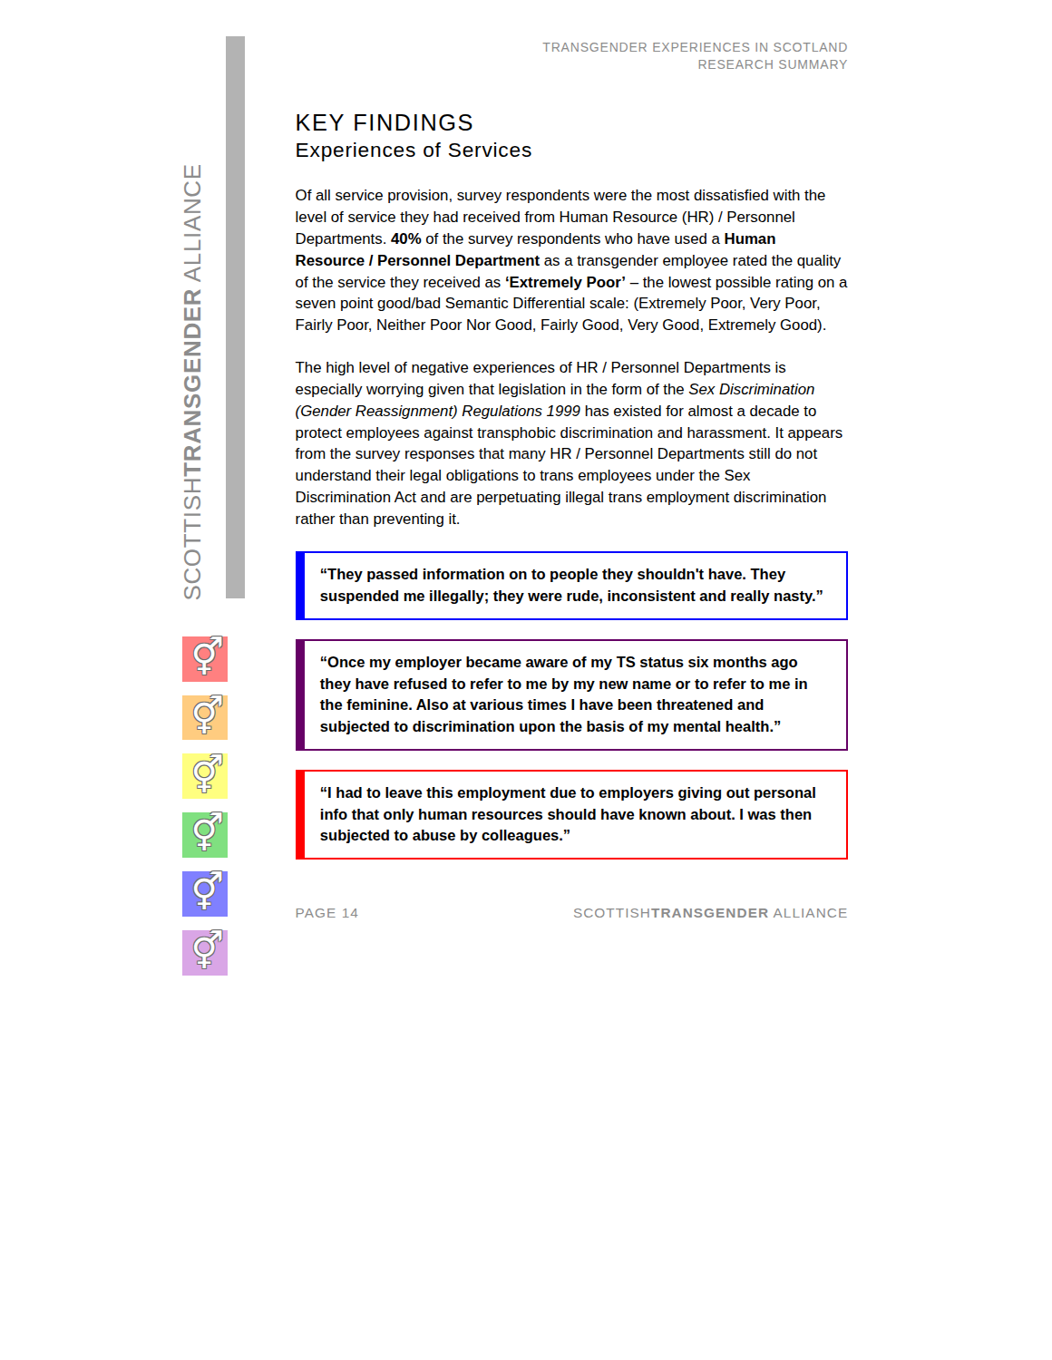SCOTTISHTRANSGENDER ALLIANCE
⚥
⚥
⚥
⚥
⚥
⚥
TRANSGENDER EXPERIENCES IN SCOTLAND
RESEARCH SUMMARY
KEY FINDINGS
Experiences of Services
Of all service provision, survey respondents were the most dissatisfied with the level of service they had received from Human Resource (HR) / Personnel Departments. 40% of the survey respondents who have used a Human Resource / Personnel Department as a transgender employee rated the quality of the service they received as ‘Extremely Poor’ – the lowest possible rating on a seven point good/bad Semantic Differential scale: (Extremely Poor, Very Poor, Fairly Poor, Neither Poor Nor Good, Fairly Good, Very Good, Extremely Good).
The high level of negative experiences of HR / Personnel Departments is especially worrying given that legislation in the form of the Sex Discrimination (Gender Reassignment) Regulations 1999 has existed for almost a decade to protect employees against transphobic discrimination and harassment. It appears from the survey responses that many HR / Personnel Departments still do not understand their legal obligations to trans employees under the Sex Discrimination Act and are perpetuating illegal trans employment discrimination rather than preventing it.
“They passed information on to people they shouldn't have. They suspended me illegally; they were rude, inconsistent and really nasty.”
“Once my employer became aware of my TS status six months ago they have refused to refer to me by my new name or to refer to me in the feminine. Also at various times I have been threatened and subjected to discrimination upon the basis of my mental health.”
“I had to leave this employment due to employers giving out personal info that only human resources should have known about. I was then subjected to abuse by colleagues.”
PAGE 14 SCOTTISHTRANSGENDER ALLIANCE